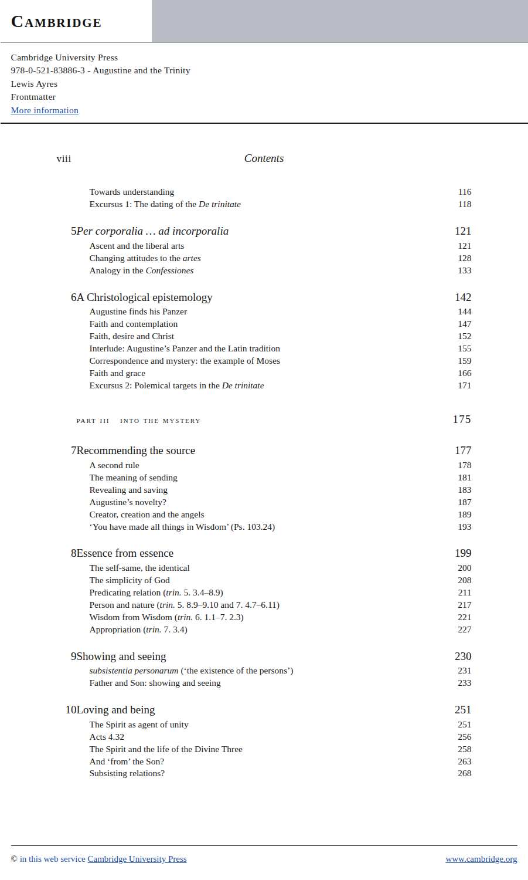Cambridge
Cambridge University Press
978-0-521-83886-3 - Augustine and the Trinity
Lewis Ayres
Frontmatter
More information
viii
Contents
| | Towards understanding | 116 |
| | Excursus 1: The dating of the De trinitate | 118 |
| 5 | Per corporalia … ad incorporalia | 121 |
| | Ascent and the liberal arts | 121 |
| | Changing attitudes to the artes | 128 |
| | Analogy in the Confessiones | 133 |
| 6 | A Christological epistemology | 142 |
| | Augustine finds his Panzer | 144 |
| | Faith and contemplation | 147 |
| | Faith, desire and Christ | 152 |
| | Interlude: Augustine’s Panzer and the Latin tradition | 155 |
| | Correspondence and mystery: the example of Moses | 159 |
| | Faith and grace | 166 |
| | Excursus 2: Polemical targets in the De trinitate | 171 |
part iii into the mystery
175
| 7 | Recommending the source | 177 |
| | A second rule | 178 |
| | The meaning of sending | 181 |
| | Revealing and saving | 183 |
| | Augustine’s novelty? | 187 |
| | Creator, creation and the angels | 189 |
| | ‘You have made all things in Wisdom’ (Ps. 103.24) | 193 |
| 8 | Essence from essence | 199 |
| | The self-same, the identical | 200 |
| | The simplicity of God | 208 |
| | Predicating relation ( trin. 5. 3.4–8.9) | 211 |
| | Person and nature ( trin. 5. 8.9–9.10 and 7. 4.7–6.11) | 217 |
| | Wisdom from Wisdom ( trin. 6. 1.1–7. 2.3) | 221 |
| | Appropriation ( trin. 7. 3.4) | 227 |
| 9 | Showing and seeing | 230 |
| | subsistentia personarum (‘the existence of the persons’) | 231 |
| | Father and Son: showing and seeing | 233 |
| 10 | Loving and being | 251 |
| | The Spirit as agent of unity | 251 |
| | Acts 4.32 | 256 |
| | The Spirit and the life of the Divine Three | 258 |
| | And ‘from’ the Son? | 263 |
| | Subsisting relations? | 268 |
© in this web service Cambridge University Press
www.cambridge.org